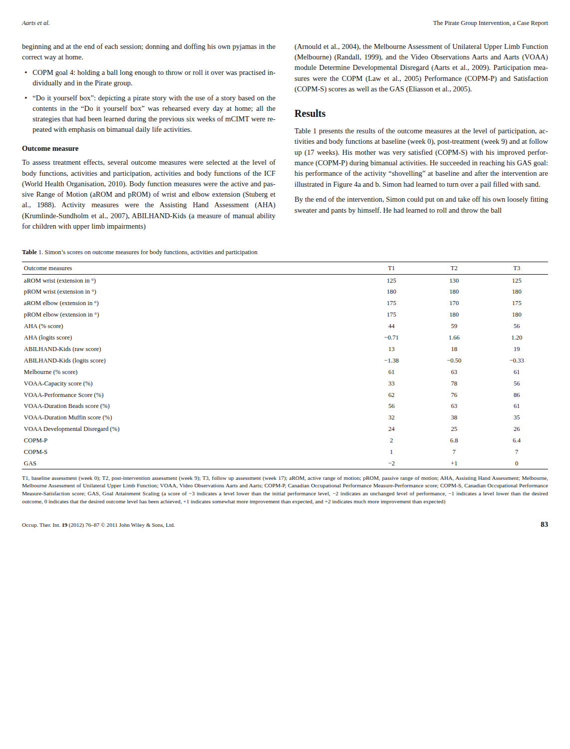Aarts et al.
The Pirate Group Intervention, a Case Report
beginning and at the end of each session; donning and doffing his own pyjamas in the correct way at home.
COPM goal 4: holding a ball long enough to throw or roll it over was practised individually and in the Pirate group.
“Do it yourself box”: depicting a pirate story with the use of a story based on the contents in the “Do it yourself box” was rehearsed every day at home; all the strategies that had been learned during the previous six weeks of mCIMT were repeated with emphasis on bimanual daily life activities.
Outcome measure
To assess treatment effects, several outcome measures were selected at the level of body functions, activities and participation, activities and body functions of the ICF (World Health Organisation, 2010). Body function measures were the active and passive Range of Motion (aROM and pROM) of wrist and elbow extension (Stuberg et al., 1988). Activity measures were the Assisting Hand Assessment (AHA) (Krumlinde-Sundholm et al., 2007), ABILHAND-Kids (a measure of manual ability for children with upper limb impairments)
(Arnould et al., 2004), the Melbourne Assessment of Unilateral Upper Limb Function (Melbourne) (Randall, 1999), and the Video Observations Aarts and Aarts (VOAA) module Determine Developmental Disregard (Aarts et al., 2009). Participation measures were the COPM (Law et al., 2005) Performance (COPM-P) and Satisfaction (COPM-S) scores as well as the GAS (Eliasson et al., 2005).
Results
Table 1 presents the results of the outcome measures at the level of participation, activities and body functions at baseline (week 0), post-treatment (week 9) and at follow up (17 weeks). His mother was very satisfied (COPM-S) with his improved performance (COPM-P) during bimanual activities. He succeeded in reaching his GAS goal: his performance of the activity “shovelling” at baseline and after the intervention are illustrated in Figure 4a and b. Simon had learned to turn over a pail filled with sand.
By the end of the intervention, Simon could put on and take off his own loosely fitting sweater and pants by himself. He had learned to roll and throw the ball
Table 1. Simon’s scores on outcome measures for body functions, activities and participation
| Outcome measures | T1 | T2 | T3 |
| --- | --- | --- | --- |
| aROM wrist (extension in °) | 125 | 130 | 125 |
| pROM wrist (extension in °) | 180 | 180 | 180 |
| aROM elbow (extension in °) | 175 | 170 | 175 |
| pROM elbow (extension in °) | 175 | 180 | 180 |
| AHA (% score) | 44 | 59 | 56 |
| AHA (logits score) | −0.71 | 1.66 | 1.20 |
| ABILHAND-Kids (raw score) | 13 | 18 | 19 |
| ABILHAND-Kids (logits score) | −1.38 | −0.50 | −0.33 |
| Melbourne (% score) | 61 | 63 | 61 |
| VOAA-Capacity score (%) | 33 | 78 | 56 |
| VOAA-Performance Score (%) | 62 | 76 | 86 |
| VOAA-Duration Beads score (%) | 56 | 63 | 61 |
| VOAA-Duration Muffin score (%) | 32 | 38 | 35 |
| VOAA Developmental Disregard (%) | 24 | 25 | 26 |
| COPM-P | 2 | 6.8 | 6.4 |
| COPM-S | 1 | 7 | 7 |
| GAS | −2 | +1 | 0 |
T1, baseline assessment (week 0); T2, post-intervention assessment (week 9); T3, follow up assessment (week 17); aROM, active range of motion; pROM, passive range of motion; AHA, Assisting Hand Assessment; Melbourne, Melbourne Assessment of Unilateral Upper Limb Function; VOAA, Video Observations Aarts and Aarts; COPM-P, Canadian Occupational Performance Measure-Performance score; COPM-S, Canadian Occupational Performance Measure-Satisfaction score; GAS, Goal Attainment Scaling (a score of −3 indicates a level lower than the initial performance level, −2 indicates an unchanged level of performance, −1 indicates a level lower than the desired outcome, 0 indicates that the desired outcome level has been achieved, +1 indicates somewhat more improvement than expected, and +2 indicates much more improvement than expected)
Occup. Ther. Int. 19 (2012) 76–87 © 2011 John Wiley & Sons, Ltd.
83